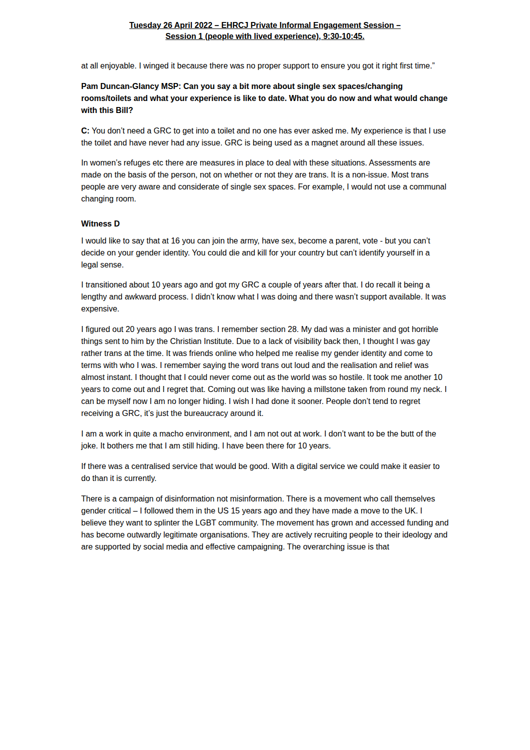Tuesday 26 April 2022 – EHRCJ Private Informal Engagement Session –
Session 1 (people with lived experience), 9:30-10:45.
at all enjoyable. I winged it because there was no proper support to ensure you got it right first time.”
Pam Duncan-Glancy MSP: Can you say a bit more about single sex spaces/changing rooms/toilets and what your experience is like to date. What you do now and what would change with this Bill?
C: You don’t need a GRC to get into a toilet and no one has ever asked me. My experience is that I use the toilet and have never had any issue. GRC is being used as a magnet around all these issues.
In women’s refuges etc there are measures in place to deal with these situations. Assessments are made on the basis of the person, not on whether or not they are trans. It is a non-issue. Most trans people are very aware and considerate of single sex spaces. For example, I would not use a communal changing room.
Witness D
I would like to say that at 16 you can join the army, have sex, become a parent, vote - but you can’t decide on your gender identity. You could die and kill for your country but can’t identify yourself in a legal sense.
I transitioned about 10 years ago and got my GRC a couple of years after that. I do recall it being a lengthy and awkward process. I didn’t know what I was doing and there wasn’t support available. It was expensive.
I figured out 20 years ago I was trans. I remember section 28. My dad was a minister and got horrible things sent to him by the Christian Institute. Due to a lack of visibility back then, I thought I was gay rather trans at the time. It was friends online who helped me realise my gender identity and come to terms with who I was. I remember saying the word trans out loud and the realisation and relief was almost instant. I thought that I could never come out as the world was so hostile. It took me another 10 years to come out and I regret that. Coming out was like having a millstone taken from round my neck. I can be myself now I am no longer hiding. I wish I had done it sooner. People don’t tend to regret receiving a GRC, it’s just the bureaucracy around it.
I am a work in quite a macho environment, and I am not out at work. I don’t want to be the butt of the joke. It bothers me that I am still hiding. I have been there for 10 years.
If there was a centralised service that would be good. With a digital service we could make it easier to do than it is currently.
There is a campaign of disinformation not misinformation. There is a movement who call themselves gender critical – I followed them in the US 15 years ago and they have made a move to the UK. I believe they want to splinter the LGBT community. The movement has grown and accessed funding and has become outwardly legitimate organisations. They are actively recruiting people to their ideology and are supported by social media and effective campaigning. The overarching issue is that